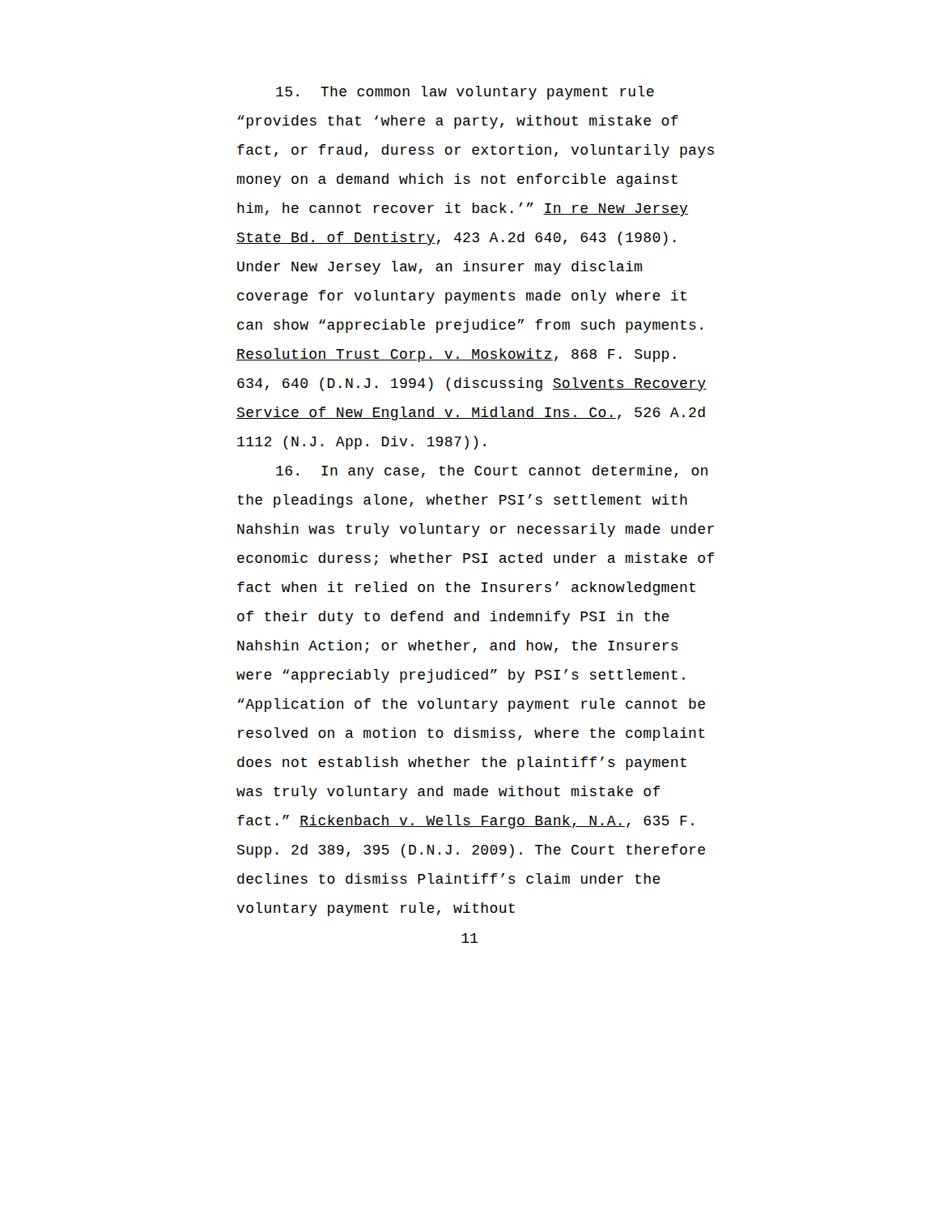15. The common law voluntary payment rule “provides that ‘where a party, without mistake of fact, or fraud, duress or extortion, voluntarily pays money on a demand which is not enforcible against him, he cannot recover it back.’” In re New Jersey State Bd. of Dentistry, 423 A.2d 640, 643 (1980). Under New Jersey law, an insurer may disclaim coverage for voluntary payments made only where it can show “appreciable prejudice” from such payments. Resolution Trust Corp. v. Moskowitz, 868 F. Supp. 634, 640 (D.N.J. 1994) (discussing Solvents Recovery Service of New England v. Midland Ins. Co., 526 A.2d 1112 (N.J. App. Div. 1987)).
16. In any case, the Court cannot determine, on the pleadings alone, whether PSI’s settlement with Nahshin was truly voluntary or necessarily made under economic duress; whether PSI acted under a mistake of fact when it relied on the Insurers’ acknowledgment of their duty to defend and indemnify PSI in the Nahshin Action; or whether, and how, the Insurers were “appreciably prejudiced” by PSI’s settlement. “Application of the voluntary payment rule cannot be resolved on a motion to dismiss, where the complaint does not establish whether the plaintiff’s payment was truly voluntary and made without mistake of fact.” Rickenbach v. Wells Fargo Bank, N.A., 635 F. Supp. 2d 389, 395 (D.N.J. 2009). The Court therefore declines to dismiss Plaintiff’s claim under the voluntary payment rule, without
11